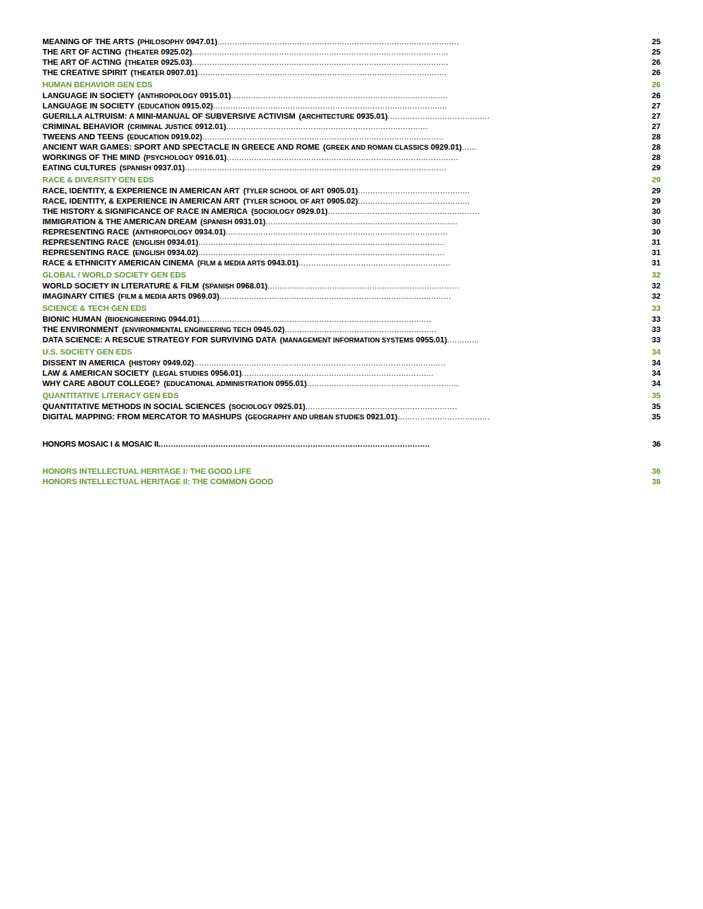| Meaning of the Arts ( Philosophy 0947.01) ................................................................................................. | 25 |
| The Art of Acting ( Theater 0925.02) ....................................................................................................... | 25 |
| The Art of Acting ( Theater 0925.03) ....................................................................................................... | 26 |
| The Creative Spirit ( Theater 0907.01) .................................................................................................... | 26 |
| Human Behavior Gen Eds | 26 |
| Language in Society ( Anthropology 0915.01) ....................................................................................... | 26 |
| Language in Society ( Education 0915.02) .............................................................................................. | 27 |
| Guerilla Altruism: A Mini-Manual of Subversive Activism ( Architecture 0935.01) ......................................... | 27 |
| Criminal Behavior ( Criminal Justice 0912.01) ................................................................................. | 27 |
| Tweens and Teens ( Education 0919.02) ................................................................................................. | 28 |
| Ancient War Games: Sport and Spectacle in Greece and Rome ( Greek and Roman Classics 0929.01) ...... | 28 |
| Workings of the Mind ( Psychology 0916.01) ............................................................................................. | 28 |
| Eating Cultures ( Spanish 0937.01) ......................................................................................................... | 29 |
| Race & Diversity Gen Eds | 29 |
| Race, Identity, & Experience in American Art ( Tyler School of Art 0905.01) ............................................. | 29 |
| Race, Identity, & Experience in American Art ( Tyler School of Art 0905.02) ............................................. | 29 |
| The History & Significance of Race in America ( Sociology 0929.01) ............................................................. | 30 |
| Immigration & the American Dream ( Spanish 0931.01) ............................................................................. | 30 |
| Representing Race ( Anthropology 0934.01) ......................................................................................... | 30 |
| Representing Race ( English 0934.01) ................................................................................................... | 31 |
| Representing Race ( English 0934.02) ................................................................................................... | 31 |
| Race & Ethnicity American Cinema ( Film & Media Arts 0943.01) ............................................................. | 31 |
| Global / World Society Gen Eds | 32 |
| World Society in Literature & Film ( Spanish 0968.01) ............................................................................. | 32 |
| Imaginary Cities ( Film & Media Arts 0969.03) ............................................................................................. | 32 |
| Science & Tech Gen Eds | 33 |
| Bionic Human ( Bioengineering 0944.01) ............................................................................................. | 33 |
| The Environment ( Environmental Engineering Tech 0945.02) ............................................................. | 33 |
| Data Science: A Rescue Strategy for Surviving Data ( Management Information Systems 0955.01) ............. | 33 |
| U.S. Society Gen Eds | 34 |
| Dissent in America ( History 0949.02) ..................................................................................................... | 34 |
| Law & American Society ( Legal Studies 0956.01) ............................................................................. | 34 |
| Why Care About College? ( Educational Administration 0955.01) ............................................................. | 34 |
| Quantitative Literacy Gen Eds | 35 |
| Quantitative Methods in Social Sciences ( Sociology 0925.01) ............................................................. | 35 |
| Digital Mapping: From Mercator to Mashups ( Geography and Urban Studies 0921.01) ..................................... | 35 |
| Honors Mosaic I & Mosaic II ............................................................................................................. | 36 |
| Honors Intellectual Heritage I: The Good Life | 36 |
| Honors Intellectual Heritage II: The Common Good | 38 |